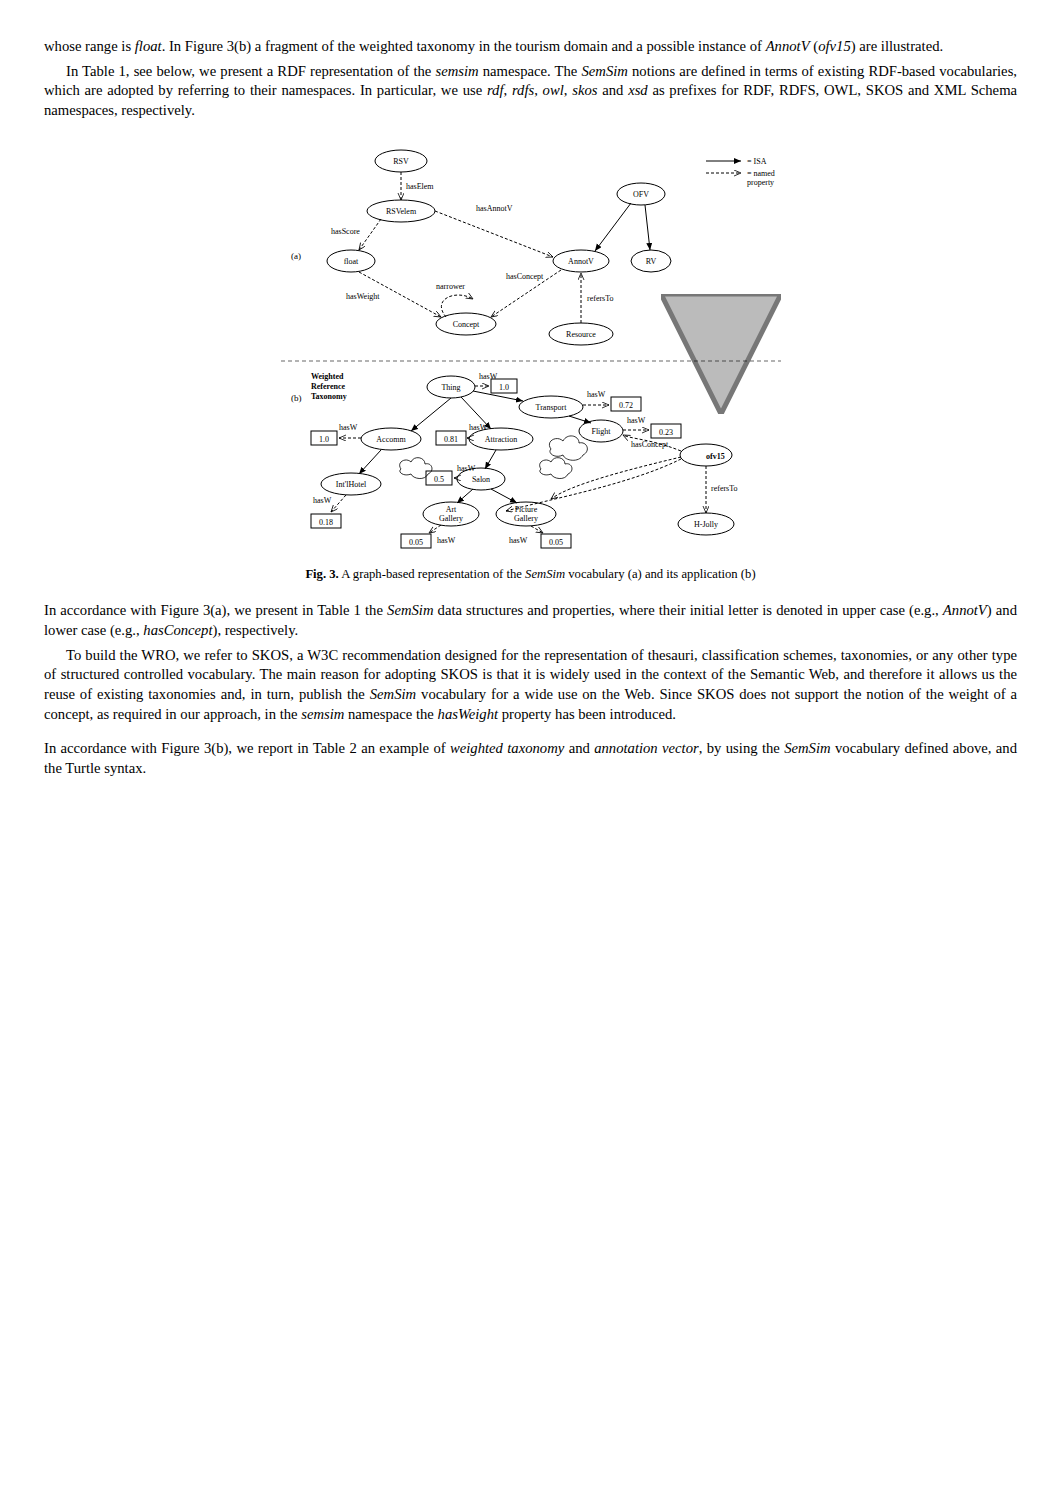whose range is float. In Figure 3(b) a fragment of the weighted taxonomy in the tourism domain and a possible instance of AnnotV (ofv15) are illustrated.
In Table 1, see below, we present a RDF representation of the semsim namespace. The SemSim notions are defined in terms of existing RDF-based vocabularies, which are adopted by referring to their namespaces. In particular, we use rdf, rdfs, owl, skos and xsd as prefixes for RDF, RDFS, OWL, SKOS and XML Schema namespaces, respectively.
= ISA = named property (a) RSV RSVelem float Concept AnnotV Resource OFV RV hasElem hasScore hasAnnotV hasWeight hasConcept refersTo narrower INSTANTIATION (b) Weighted Reference Taxonomy Thing 1.0 hasW Transport 0.72 hasW Flight 0.23 hasW Accomm 1.0 hasW Attraction 0.81 hasW Int'lHotel 0.18 hasW Salon 0.5 hasW Art Gallery 0.05 hasW Picture Gallery 0.05 hasW ofv15 H-Jolly refersTo hasConcept
Fig. 3. A graph-based representation of the SemSim vocabulary (a) and its application (b)
In accordance with Figure 3(a), we present in Table 1 the SemSim data structures and properties, where their initial letter is denoted in upper case (e.g., AnnotV) and lower case (e.g., hasConcept), respectively.
To build the WRO, we refer to SKOS, a W3C recommendation designed for the representation of thesauri, classification schemes, taxonomies, or any other type of structured controlled vocabulary. The main reason for adopting SKOS is that it is widely used in the context of the Semantic Web, and therefore it allows us the reuse of existing taxonomies and, in turn, publish the SemSim vocabulary for a wide use on the Web. Since SKOS does not support the notion of the weight of a concept, as required in our approach, in the semsim namespace the hasWeight property has been introduced.
In accordance with Figure 3(b), we report in Table 2 an example of weighted taxonomy and annotation vector, by using the SemSim vocabulary defined above, and the Turtle syntax.